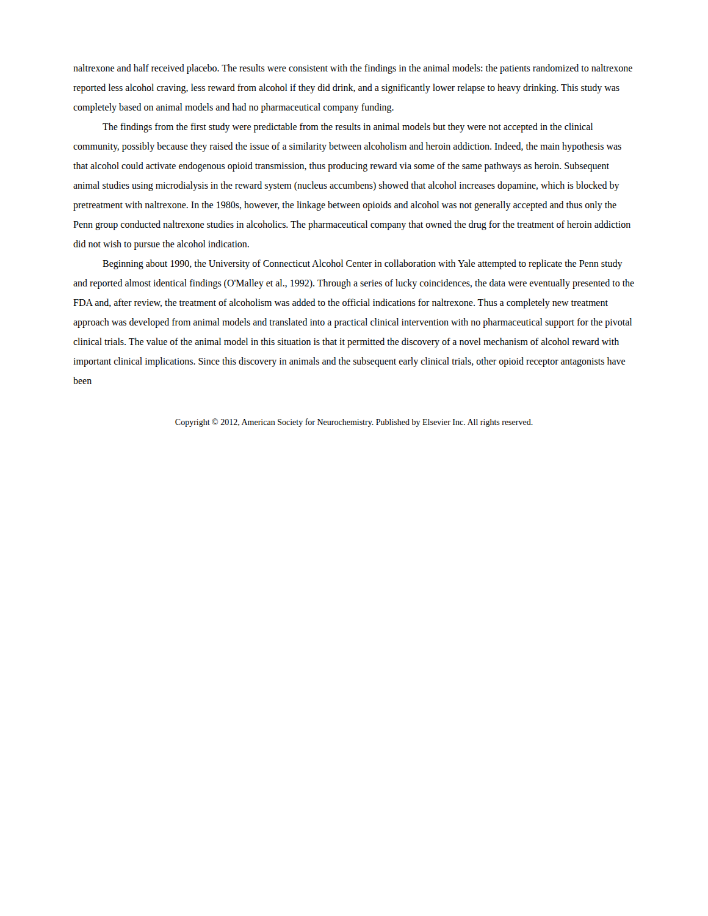naltrexone and half received placebo. The results were consistent with the findings in the animal models: the patients randomized to naltrexone reported less alcohol craving, less reward from alcohol if they did drink, and a significantly lower relapse to heavy drinking. This study was completely based on animal models and had no pharmaceutical company funding.
The findings from the first study were predictable from the results in animal models but they were not accepted in the clinical community, possibly because they raised the issue of a similarity between alcoholism and heroin addiction. Indeed, the main hypothesis was that alcohol could activate endogenous opioid transmission, thus producing reward via some of the same pathways as heroin. Subsequent animal studies using microdialysis in the reward system (nucleus accumbens) showed that alcohol increases dopamine, which is blocked by pretreatment with naltrexone. In the 1980s, however, the linkage between opioids and alcohol was not generally accepted and thus only the Penn group conducted naltrexone studies in alcoholics. The pharmaceutical company that owned the drug for the treatment of heroin addiction did not wish to pursue the alcohol indication.
Beginning about 1990, the University of Connecticut Alcohol Center in collaboration with Yale attempted to replicate the Penn study and reported almost identical findings (O'Malley et al., 1992). Through a series of lucky coincidences, the data were eventually presented to the FDA and, after review, the treatment of alcoholism was added to the official indications for naltrexone. Thus a completely new treatment approach was developed from animal models and translated into a practical clinical intervention with no pharmaceutical support for the pivotal clinical trials. The value of the animal model in this situation is that it permitted the discovery of a novel mechanism of alcohol reward with important clinical implications. Since this discovery in animals and the subsequent early clinical trials, other opioid receptor antagonists have been
Copyright © 2012, American Society for Neurochemistry. Published by Elsevier Inc. All rights reserved.